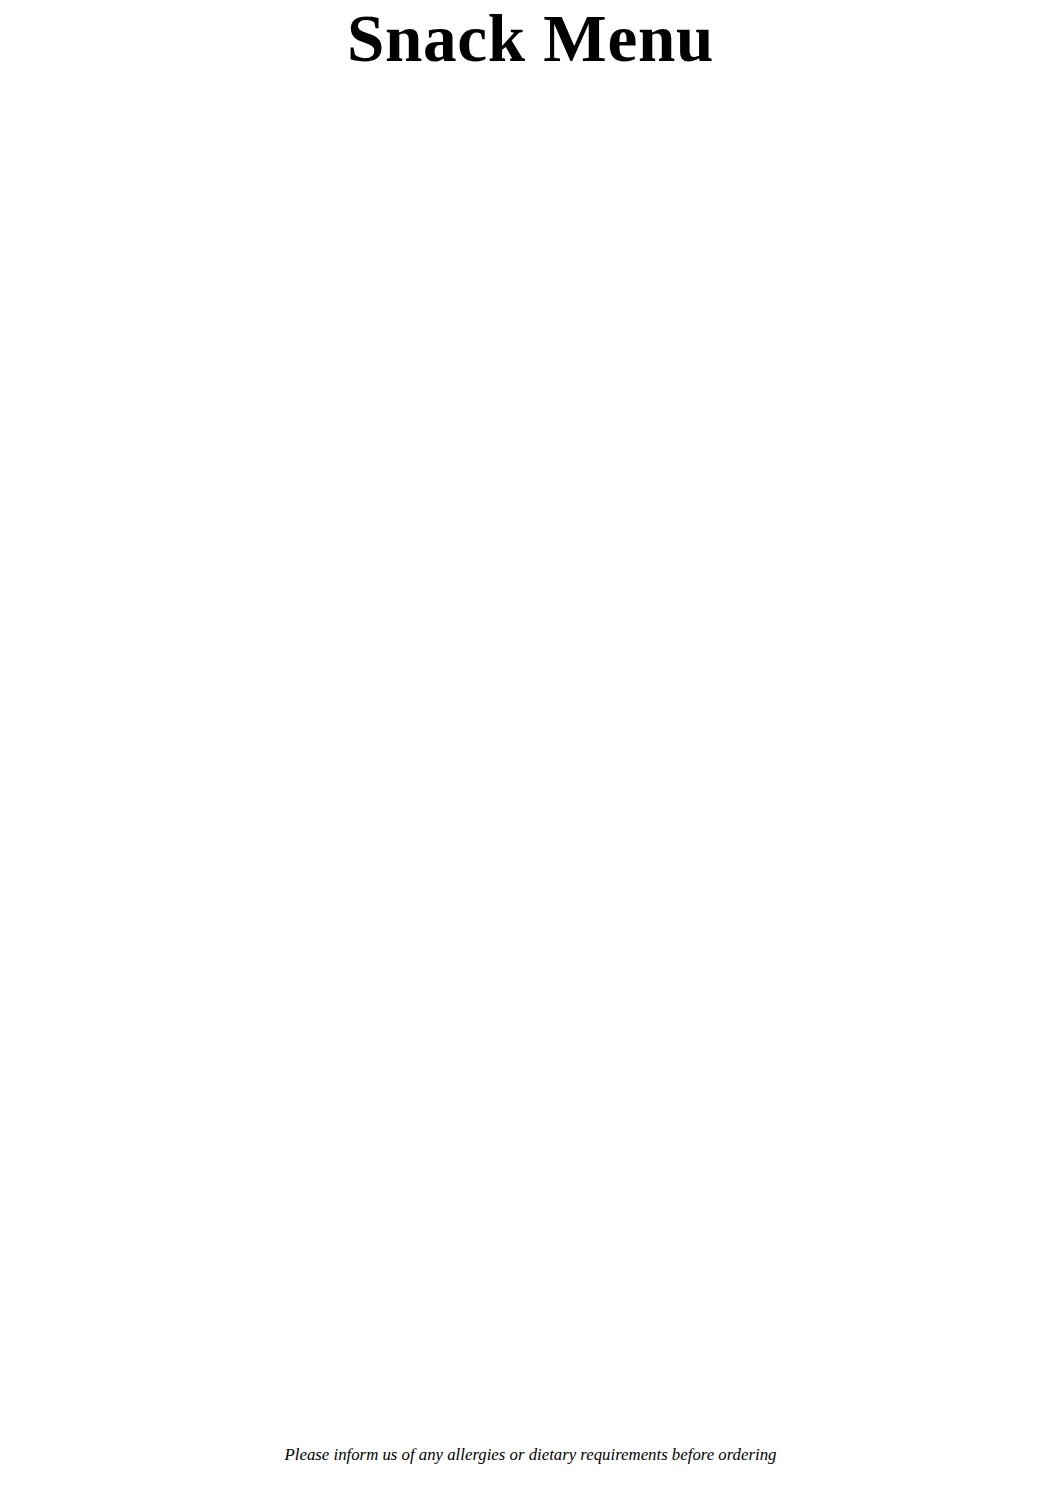Snack Menu
Please inform us of any allergies or dietary requirements before ordering